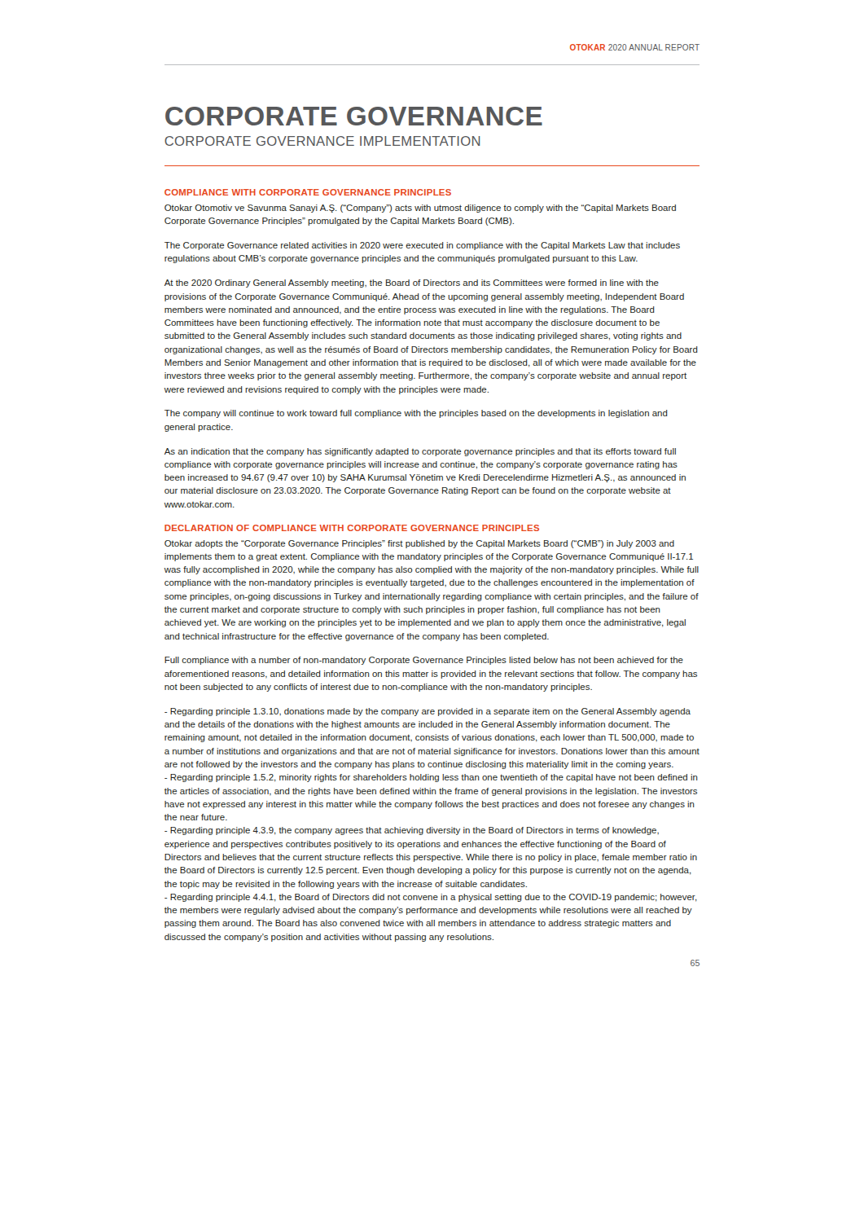OTOKAR 2020 ANNUAL REPORT
CORPORATE GOVERNANCE
CORPORATE GOVERNANCE IMPLEMENTATION
Compliance with Corporate Governance Principles
Otokar Otomotiv ve Savunma Sanayi A.Ş. (“Company”) acts with utmost diligence to comply with the “Capital Markets Board Corporate Governance Principles” promulgated by the Capital Markets Board (CMB).
The Corporate Governance related activities in 2020 were executed in compliance with the Capital Markets Law that includes regulations about CMB’s corporate governance principles and the communiqués promulgated pursuant to this Law.
At the 2020 Ordinary General Assembly meeting, the Board of Directors and its Committees were formed in line with the provisions of the Corporate Governance Communiqué. Ahead of the upcoming general assembly meeting, Independent Board members were nominated and announced, and the entire process was executed in line with the regulations. The Board Committees have been functioning effectively. The information note that must accompany the disclosure document to be submitted to the General Assembly includes such standard documents as those indicating privileged shares, voting rights and organizational changes, as well as the résumés of Board of Directors membership candidates, the Remuneration Policy for Board Members and Senior Management and other information that is required to be disclosed, all of which were made available for the investors three weeks prior to the general assembly meeting. Furthermore, the company’s corporate website and annual report were reviewed and revisions required to comply with the principles were made.
The company will continue to work toward full compliance with the principles based on the developments in legislation and general practice.
As an indication that the company has significantly adapted to corporate governance principles and that its efforts toward full compliance with corporate governance principles will increase and continue, the company’s corporate governance rating has been increased to 94.67 (9.47 over 10) by SAHA Kurumsal Yönetim ve Kredi Derecelendirme Hizmetleri A.Ş., as announced in our material disclosure on 23.03.2020. The Corporate Governance Rating Report can be found on the corporate website at www.otokar.com.
Declaration of Compliance with Corporate Governance Principles
Otokar adopts the “Corporate Governance Principles” first published by the Capital Markets Board (“CMB”) in July 2003 and implements them to a great extent. Compliance with the mandatory principles of the Corporate Governance Communiqué II-17.1 was fully accomplished in 2020, while the company has also complied with the majority of the non-mandatory principles. While full compliance with the non-mandatory principles is eventually targeted, due to the challenges encountered in the implementation of some principles, on-going discussions in Turkey and internationally regarding compliance with certain principles, and the failure of the current market and corporate structure to comply with such principles in proper fashion, full compliance has not been achieved yet. We are working on the principles yet to be implemented and we plan to apply them once the administrative, legal and technical infrastructure for the effective governance of the company has been completed.
Full compliance with a number of non-mandatory Corporate Governance Principles listed below has not been achieved for the aforementioned reasons, and detailed information on this matter is provided in the relevant sections that follow. The company has not been subjected to any conflicts of interest due to non-compliance with the non-mandatory principles.
- Regarding principle 1.3.10, donations made by the company are provided in a separate item on the General Assembly agenda and the details of the donations with the highest amounts are included in the General Assembly information document. The remaining amount, not detailed in the information document, consists of various donations, each lower than TL 500,000, made to a number of institutions and organizations and that are not of material significance for investors. Donations lower than this amount are not followed by the investors and the company has plans to continue disclosing this materiality limit in the coming years.
- Regarding principle 1.5.2, minority rights for shareholders holding less than one twentieth of the capital have not been defined in the articles of association, and the rights have been defined within the frame of general provisions in the legislation. The investors have not expressed any interest in this matter while the company follows the best practices and does not foresee any changes in the near future.
- Regarding principle 4.3.9, the company agrees that achieving diversity in the Board of Directors in terms of knowledge, experience and perspectives contributes positively to its operations and enhances the effective functioning of the Board of Directors and believes that the current structure reflects this perspective. While there is no policy in place, female member ratio in the Board of Directors is currently 12.5 percent. Even though developing a policy for this purpose is currently not on the agenda, the topic may be revisited in the following years with the increase of suitable candidates.
- Regarding principle 4.4.1, the Board of Directors did not convene in a physical setting due to the COVID-19 pandemic; however, the members were regularly advised about the company’s performance and developments while resolutions were all reached by passing them around. The Board has also convened twice with all members in attendance to address strategic matters and discussed the company’s position and activities without passing any resolutions.
65